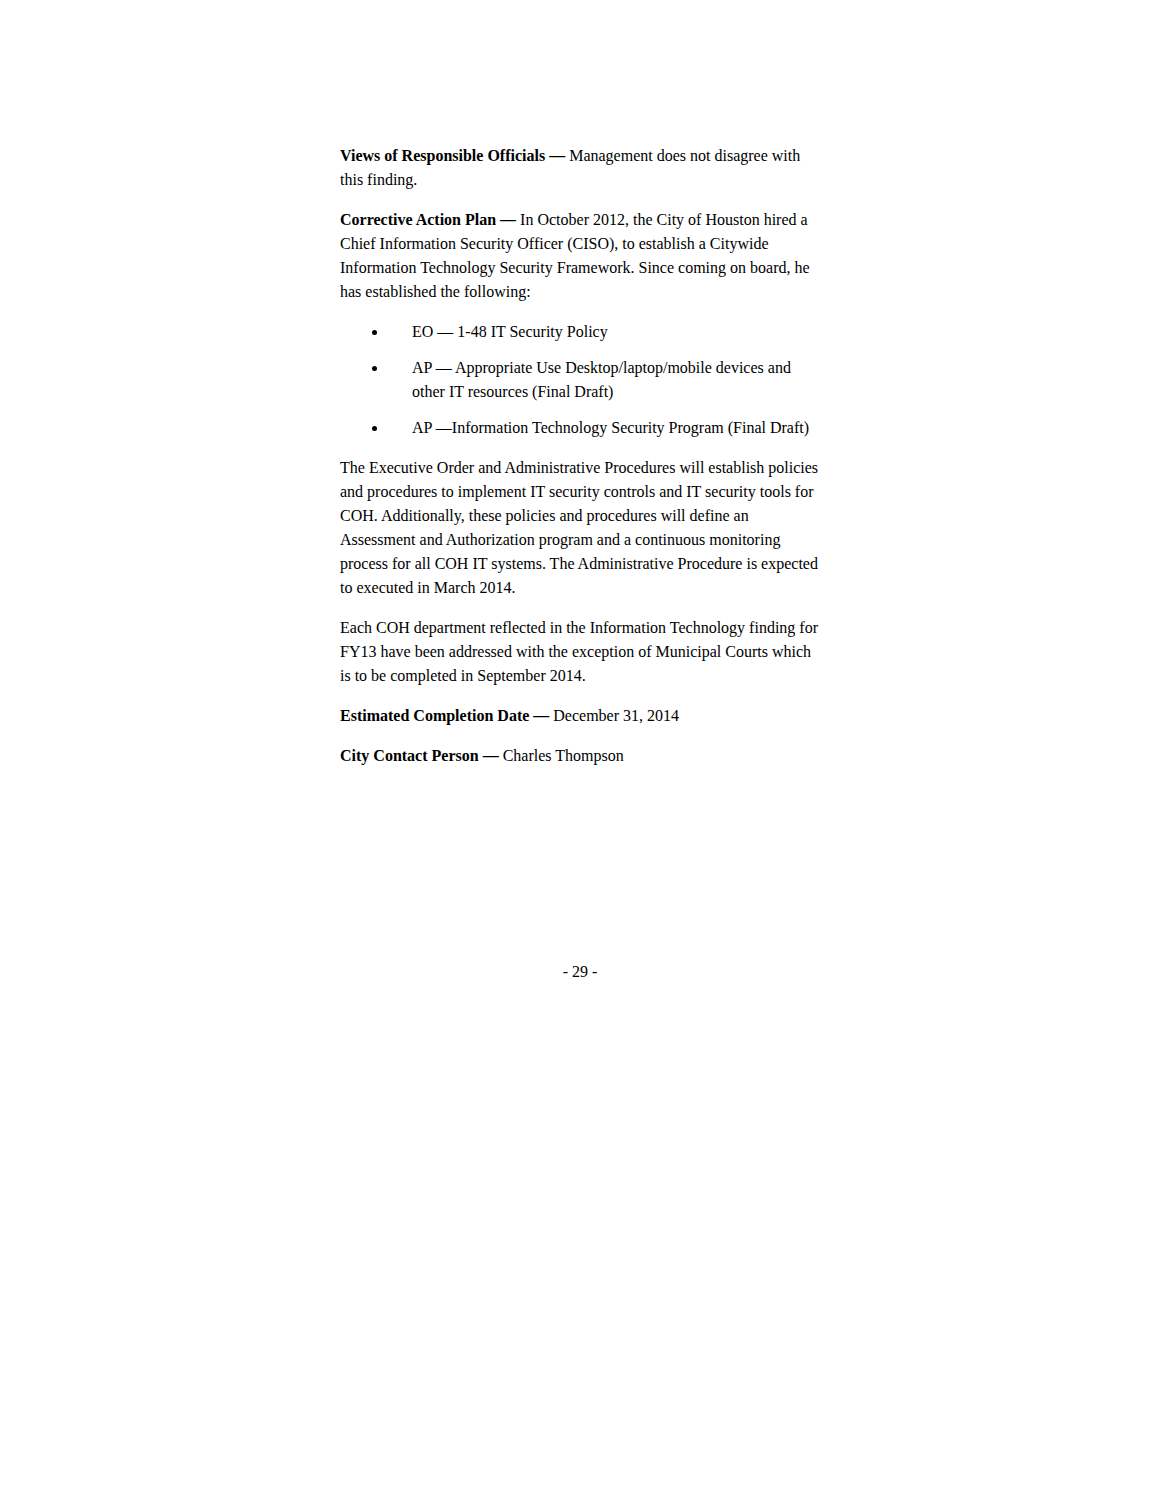Views of Responsible Officials — Management does not disagree with this finding.
Corrective Action Plan — In October 2012, the City of Houston hired a Chief Information Security Officer (CISO), to establish a Citywide Information Technology Security Framework. Since coming on board, he has established the following:
EO — 1-48 IT Security Policy
AP — Appropriate Use Desktop/laptop/mobile devices and other IT resources (Final Draft)
AP —Information Technology Security Program (Final Draft)
The Executive Order and Administrative Procedures will establish policies and procedures to implement IT security controls and IT security tools for COH. Additionally, these policies and procedures will define an Assessment and Authorization program and a continuous monitoring process for all COH IT systems. The Administrative Procedure is expected to executed in March 2014.
Each COH department reflected in the Information Technology finding for FY13 have been addressed with the exception of Municipal Courts which is to be completed in September 2014.
Estimated Completion Date — December 31, 2014
City Contact Person — Charles Thompson
- 29 -